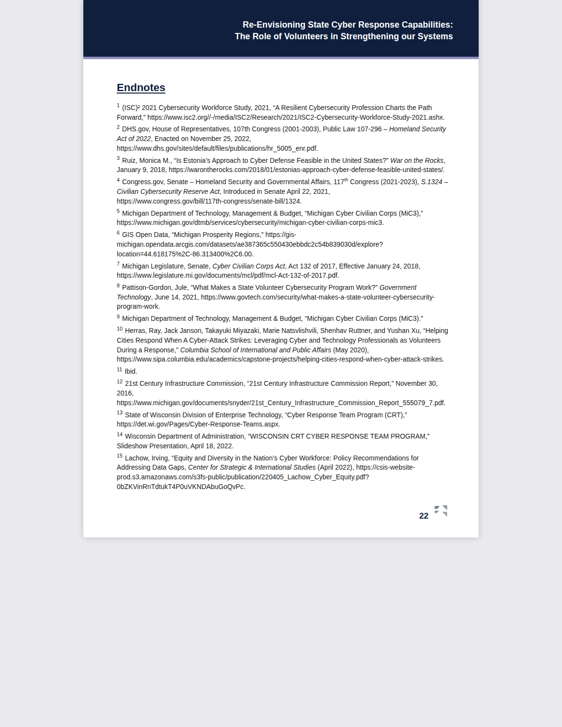Re-Envisioning State Cyber Response Capabilities:
The Role of Volunteers in Strengthening our Systems
Endnotes
1 (ISC)² 2021 Cybersecurity Workforce Study, 2021, “A Resilient Cybersecurity Profession Charts the Path Forward,” https://www.isc2.org//-/media/ISC2/Research/2021/ISC2-Cybersecurity-Workforce-Study-2021.ashx.
2 DHS.gov, House of Representatives, 107th Congress (2001-2003), Public Law 107-296 – Homeland Security Act of 2022, Enacted on November 25, 2022,
https://www.dhs.gov/sites/default/files/publications/hr_5005_enr.pdf.
3 Ruiz, Monica M., “Is Estonia’s Approach to Cyber Defense Feasible in the United States?” War on the Rocks, January 9, 2018, https://warontherocks.com/2018/01/estonias-approach-cyber-defense-feasible-united-states/.
4 Congress.gov, Senate – Homeland Security and Governmental Affairs, 117th Congress (2021-2023), S.1324 – Civilian Cybersecurity Reserve Act, Introduced in Senate April 22, 2021,
https://www.congress.gov/bill/117th-congress/senate-bill/1324.
5 Michigan Department of Technology, Management & Budget, “Michigan Cyber Civilian Corps (MiC3),” https://www.michigan.gov/dtmb/services/cybersecurity/michigan-cyber-civilian-corps-mic3.
6 GIS Open Data, “Michigan Prosperity Regions,” https://gis-michigan.opendata.arcgis.com/datasets/ae387365c550430ebbdc2c54b839030d/explore?location=44.618175%2C-86.313400%2C6.00.
7 Michigan Legislature, Senate, Cyber Civilian Corps Act, Act 132 of 2017, Effective January 24, 2018, https://www.legislature.mi.gov/documents/mcl/pdf/mcl-Act-132-of-2017.pdf.
8 Pattison-Gordon, Jule, “What Makes a State Volunteer Cybersecurity Program Work?” Government Technology, June 14, 2021, https://www.govtech.com/security/what-makes-a-state-volunteer-cybersecurity-program-work.
9 Michigan Department of Technology, Management & Budget, “Michigan Cyber Civilian Corps (MiC3).”
10 Herras, Ray, Jack Janson, Takayuki Miyazaki, Marie Natsvlishvili, Shenhav Ruttner, and Yushan Xu, “Helping Cities Respond When A Cyber-Attack Strikes: Leveraging Cyber and Technology Professionals as Volunteers During a Response,” Columbia School of International and Public Affairs (May 2020), https://www.sipa.columbia.edu/academics/capstone-projects/helping-cities-respond-when-cyber-attack-strikes.
11 Ibid.
12 21st Century Infrastructure Commission, “21st Century Infrastructure Commission Report,” November 30, 2016,
https://www.michigan.gov/documents/snyder/21st_Century_Infrastructure_Commission_Report_555079_7.pdf.
13 State of Wisconsin Division of Enterprise Technology, “Cyber Response Team Program (CRT),” https://det.wi.gov/Pages/Cyber-Response-Teams.aspx.
14 Wisconsin Department of Administration, “WISCONSIN CRT CYBER RESPONSE TEAM PROGRAM,” Slideshow Presentation, April 18, 2022.
15 Lachow, Irving, “Equity and Diversity in the Nation’s Cyber Workforce: Policy Recommendations for Addressing Data Gaps, Center for Strategic & International Studies (April 2022), https://csis-website-prod.s3.amazonaws.com/s3fs-public/publication/220405_Lachow_Cyber_Equity.pdf?0bZKVinRnTdtukT4P0uVKNDAbuGoQvPc.
22